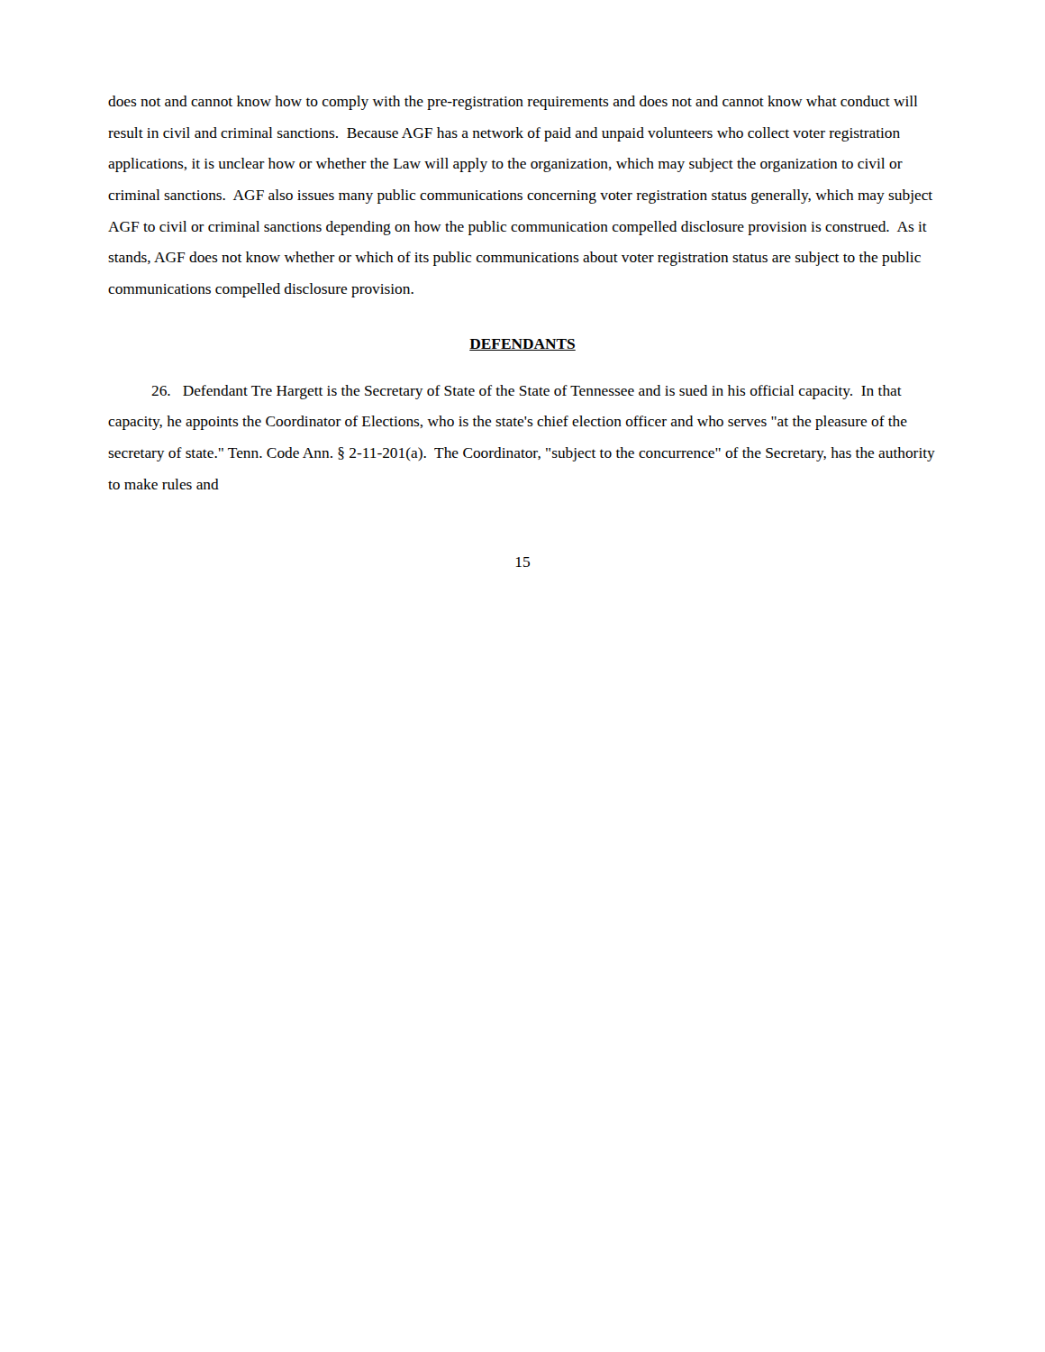does not and cannot know how to comply with the pre-registration requirements and does not and cannot know what conduct will result in civil and criminal sanctions. Because AGF has a network of paid and unpaid volunteers who collect voter registration applications, it is unclear how or whether the Law will apply to the organization, which may subject the organization to civil or criminal sanctions. AGF also issues many public communications concerning voter registration status generally, which may subject AGF to civil or criminal sanctions depending on how the public communication compelled disclosure provision is construed. As it stands, AGF does not know whether or which of its public communications about voter registration status are subject to the public communications compelled disclosure provision.
DEFENDANTS
26. Defendant Tre Hargett is the Secretary of State of the State of Tennessee and is sued in his official capacity. In that capacity, he appoints the Coordinator of Elections, who is the state's chief election officer and who serves "at the pleasure of the secretary of state." Tenn. Code Ann. § 2-11-201(a). The Coordinator, "subject to the concurrence" of the Secretary, has the authority to make rules and
15